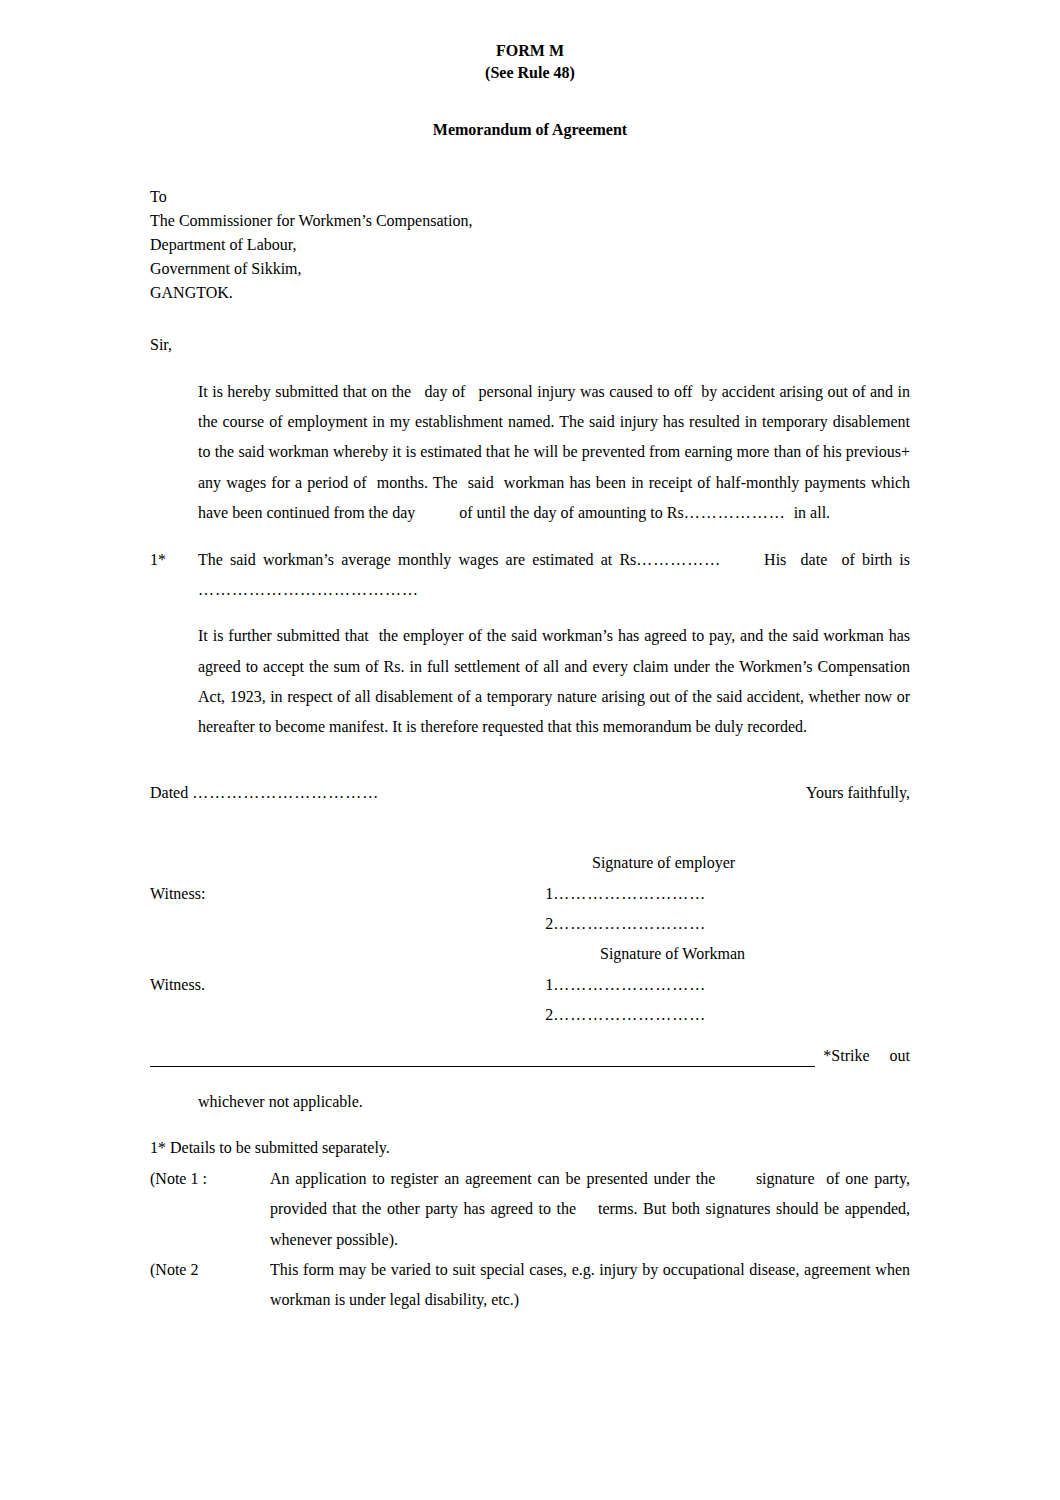FORM M
(See Rule 48)
Memorandum of Agreement
To
The Commissioner for Workmen’s Compensation,
Department of Labour,
Government of Sikkim,
GANGTOK.
Sir,
It is hereby submitted that on the day of personal injury was caused to off by accident arising out of and in the course of employment in my establishment named. The said injury has resulted in temporary disablement to the said workman whereby it is estimated that he will be prevented from earning more than of his previous+ any wages for a period of months. The said workman has been in receipt of half-monthly payments which have been continued from the day of until the day of amounting to Rs……………… in all.
1*
The said workman’s average monthly wages are estimated at Rs…………… His date of birth is …………………………………
It is further submitted that the employer of the said workman’s has agreed to pay, and the said workman has agreed to accept the sum of Rs. in full settlement of all and every claim under the Workmen’s Compensation Act, 1923, in respect of all disablement of a temporary nature arising out of the said accident, whether now or hereafter to become manifest. It is therefore requested that this memorandum be duly recorded.
Dated ……………………………
Yours faithfully,
Signature of employer
Witness:
1………………………
2………………………
Signature of Workman
Witness.
1………………………
2………………………
*Strike out
whichever not applicable.
1* Details to be submitted separately.
(Note 1 :
An application to register an agreement can be presented under the signature of one party, provided that the other party has agreed to the terms. But both signatures should be appended, whenever possible).
(Note 2
This form may be varied to suit special cases, e.g. injury by occupational disease, agreement when workman is under legal disability, etc.)